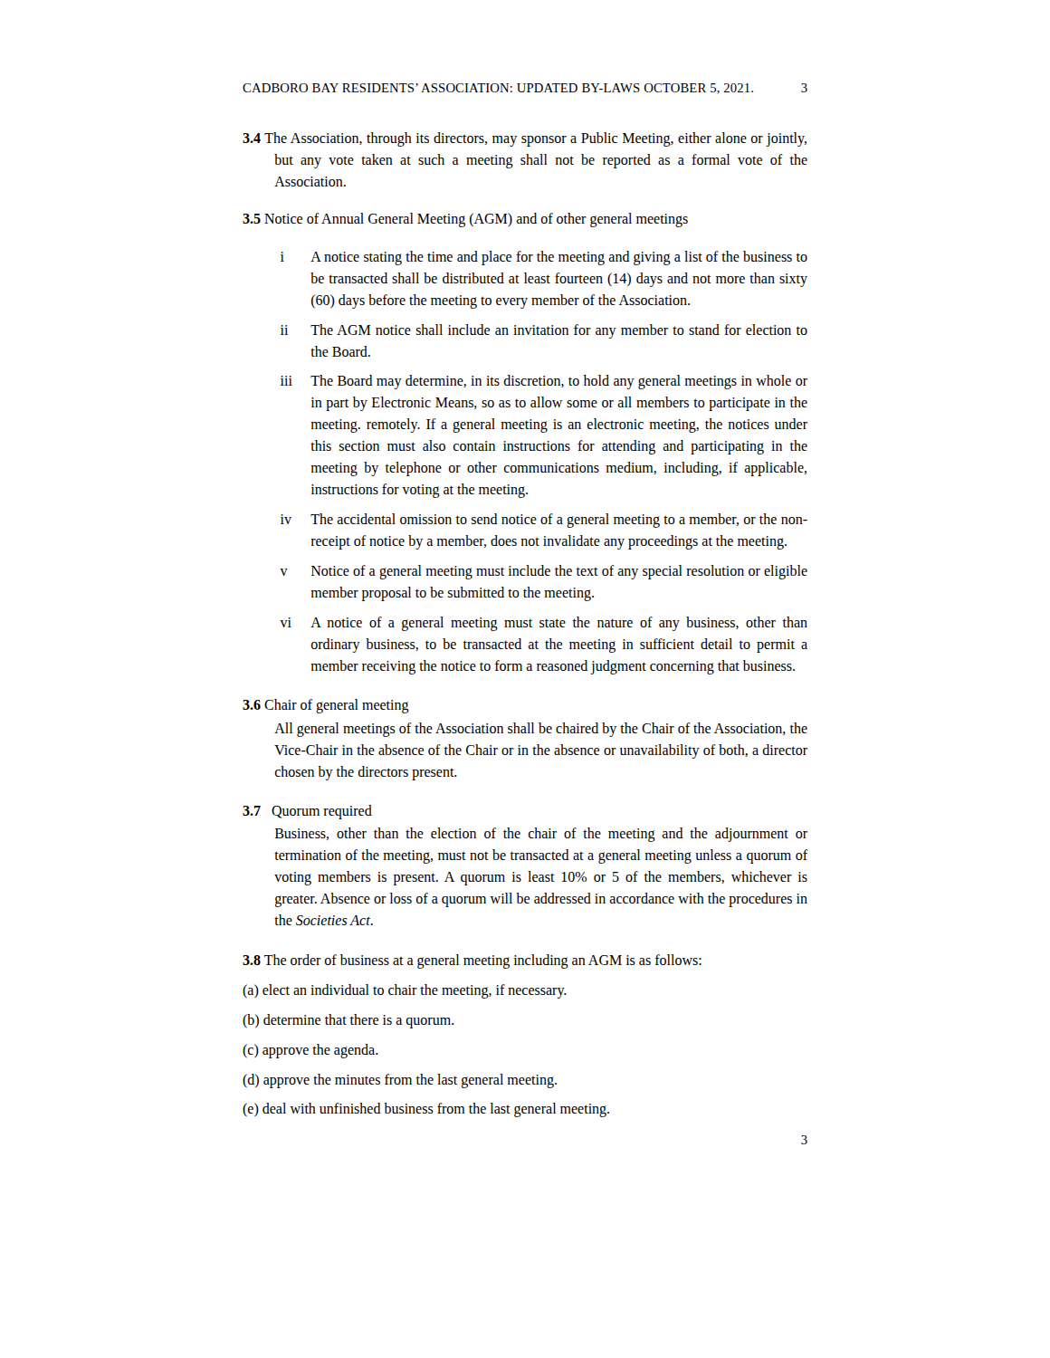CADBORO BAY RESIDENTS’ ASSOCIATION: UPDATED BY-LAWS OCTOBER 5, 2021. 3
3.4 The Association, through its directors, may sponsor a Public Meeting, either alone or jointly, but any vote taken at such a meeting shall not be reported as a formal vote of the Association.
3.5 Notice of Annual General Meeting (AGM) and of other general meetings
iA notice stating the time and place for the meeting and giving a list of the business to be transacted shall be distributed at least fourteen (14) days and not more than sixty (60) days before the meeting to every member of the Association.
ii The AGM notice shall include an invitation for any member to stand for election to the Board.
iii The Board may determine, in its discretion, to hold any general meetings in whole or in part by Electronic Means, so as to allow some or all members to participate in the meeting. remotely. If a general meeting is an electronic meeting, the notices under this section must also contain instructions for attending and participating in the meeting by telephone or other communications medium, including, if applicable, instructions for voting at the meeting.
iv The accidental omission to send notice of a general meeting to a member, or the non-receipt of notice by a member, does not invalidate any proceedings at the meeting.
vNotice of a general meeting must include the text of any special resolution or eligible member proposal to be submitted to the meeting.
vi A notice of a general meeting must state the nature of any business, other than ordinary business, to be transacted at the meeting in sufficient detail to permit a member receiving the notice to form a reasoned judgment concerning that business.
3.6 Chair of general meeting
All general meetings of the Association shall be chaired by the Chair of the Association, the Vice-Chair in the absence of the Chair or in the absence or unavailability of both, a director chosen by the directors present.
3.7 Quorum required
Business, other than the election of the chair of the meeting and the adjournment or termination of the meeting, must not be transacted at a general meeting unless a quorum of voting members is present. A quorum is least 10% or 5 of the members, whichever is greater. Absence or loss of a quorum will be addressed in accordance with the procedures in the Societies Act.
3.8 The order of business at a general meeting including an AGM is as follows:
(a) elect an individual to chair the meeting, if necessary.
(b) determine that there is a quorum.
(c) approve the agenda.
(d) approve the minutes from the last general meeting.
(e) deal with unfinished business from the last general meeting.
3